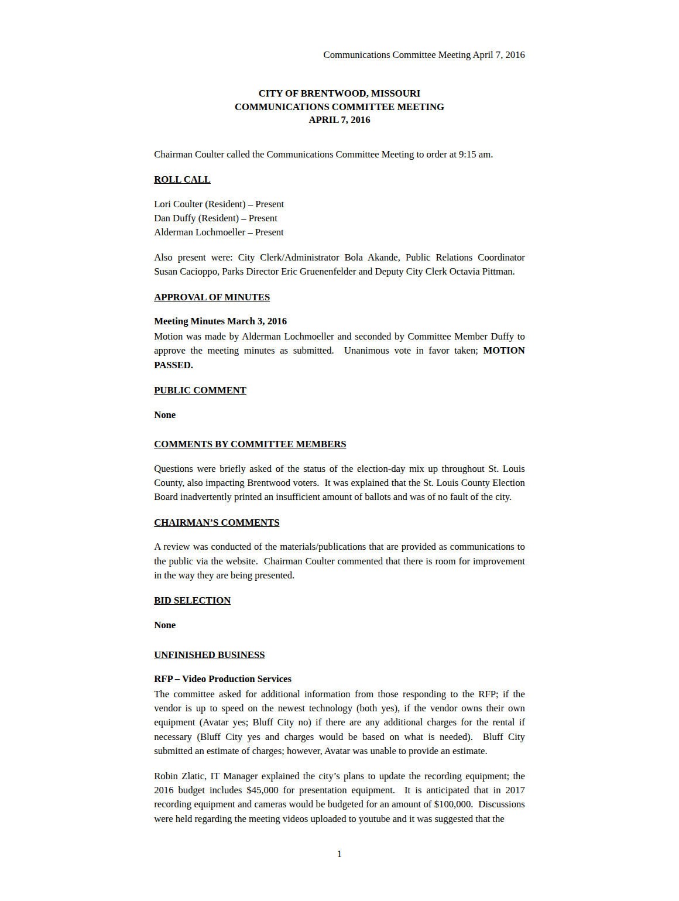Communications Committee Meeting April 7, 2016
CITY OF BRENTWOOD, MISSOURI
COMMUNICATIONS COMMITTEE MEETING
APRIL 7, 2016
Chairman Coulter called the Communications Committee Meeting to order at 9:15 am.
ROLL CALL
Lori Coulter (Resident) – Present
Dan Duffy (Resident) – Present
Alderman Lochmoeller – Present
Also present were: City Clerk/Administrator Bola Akande, Public Relations Coordinator Susan Cacioppo, Parks Director Eric Gruenenfelder and Deputy City Clerk Octavia Pittman.
APPROVAL OF MINUTES
Meeting Minutes March 3, 2016
Motion was made by Alderman Lochmoeller and seconded by Committee Member Duffy to approve the meeting minutes as submitted. Unanimous vote in favor taken; MOTION PASSED.
PUBLIC COMMENT
None
COMMENTS BY COMMITTEE MEMBERS
Questions were briefly asked of the status of the election-day mix up throughout St. Louis County, also impacting Brentwood voters. It was explained that the St. Louis County Election Board inadvertently printed an insufficient amount of ballots and was of no fault of the city.
CHAIRMAN’S COMMENTS
A review was conducted of the materials/publications that are provided as communications to the public via the website. Chairman Coulter commented that there is room for improvement in the way they are being presented.
BID SELECTION
None
UNFINISHED BUSINESS
RFP – Video Production Services
The committee asked for additional information from those responding to the RFP; if the vendor is up to speed on the newest technology (both yes), if the vendor owns their own equipment (Avatar yes; Bluff City no) if there are any additional charges for the rental if necessary (Bluff City yes and charges would be based on what is needed). Bluff City submitted an estimate of charges; however, Avatar was unable to provide an estimate.
Robin Zlatic, IT Manager explained the city’s plans to update the recording equipment; the 2016 budget includes $45,000 for presentation equipment. It is anticipated that in 2017 recording equipment and cameras would be budgeted for an amount of $100,000. Discussions were held regarding the meeting videos uploaded to youtube and it was suggested that the
1